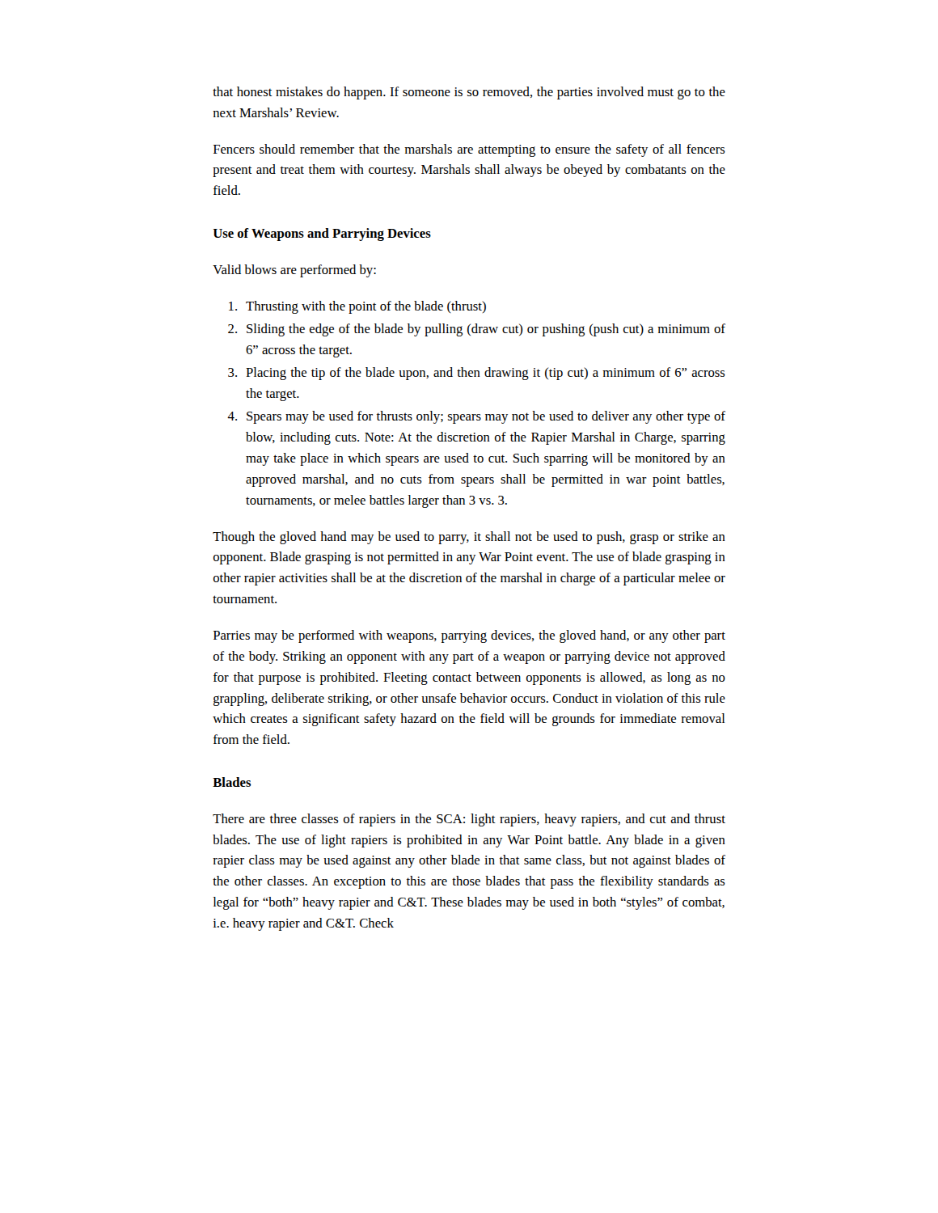that honest mistakes do happen. If someone is so removed, the parties involved must go to the next Marshals’ Review.
Fencers should remember that the marshals are attempting to ensure the safety of all fencers present and treat them with courtesy. Marshals shall always be obeyed by combatants on the field.
Use of Weapons and Parrying Devices
Valid blows are performed by:
Thrusting with the point of the blade (thrust)
Sliding the edge of the blade by pulling (draw cut) or pushing (push cut) a minimum of 6” across the target.
Placing the tip of the blade upon, and then drawing it (tip cut) a minimum of 6” across the target.
Spears may be used for thrusts only; spears may not be used to deliver any other type of blow, including cuts. Note: At the discretion of the Rapier Marshal in Charge, sparring may take place in which spears are used to cut. Such sparring will be monitored by an approved marshal, and no cuts from spears shall be permitted in war point battles, tournaments, or melee battles larger than 3 vs. 3.
Though the gloved hand may be used to parry, it shall not be used to push, grasp or strike an opponent. Blade grasping is not permitted in any War Point event. The use of blade grasping in other rapier activities shall be at the discretion of the marshal in charge of a particular melee or tournament.
Parries may be performed with weapons, parrying devices, the gloved hand, or any other part of the body. Striking an opponent with any part of a weapon or parrying device not approved for that purpose is prohibited. Fleeting contact between opponents is allowed, as long as no grappling, deliberate striking, or other unsafe behavior occurs. Conduct in violation of this rule which creates a significant safety hazard on the field will be grounds for immediate removal from the field.
Blades
There are three classes of rapiers in the SCA: light rapiers, heavy rapiers, and cut and thrust blades. The use of light rapiers is prohibited in any War Point battle. Any blade in a given rapier class may be used against any other blade in that same class, but not against blades of the other classes. An exception to this are those blades that pass the flexibility standards as legal for “both” heavy rapier and C&T. These blades may be used in both “styles” of combat, i.e. heavy rapier and C&T. Check